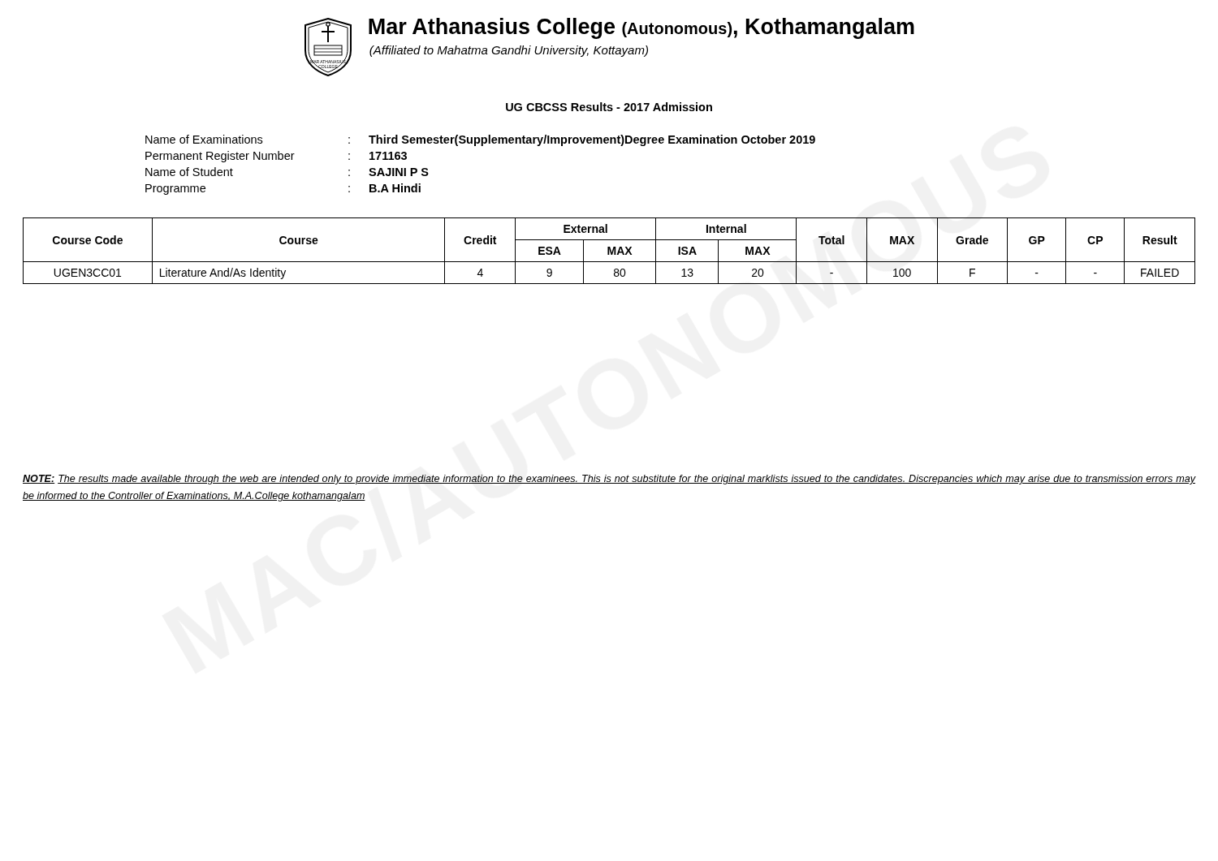MAC/AUTONOMOUS
MAR ATHANASIUS COLLEGE
Mar Athanasius College (Autonomous), Kothamangalam
(Affiliated to Mahatma Gandhi University, Kottayam)
UG CBCSS Results - 2017 Admission
| Name of Examinations | : | Third Semester(Supplementary/Improvement)Degree Examination October 2019 |
| Permanent Register Number | : | 171163 |
| Name of Student | : | SAJINI P S |
| Programme | : | B.A Hindi |
| Course Code | Course | Credit | External | Internal | Total | MAX | Grade | GP | CP | Result |
| --- | --- | --- | --- | --- | --- | --- | --- | --- | --- | --- |
| ESA | MAX | ISA | MAX |
| UGEN3CC01 | Literature And/As Identity | 4 | 9 | 80 | 13 | 20 | - | 100 | F | - | - | FAILED |
NOTE: The results made available through the web are intended only to provide immediate information to the examinees. This is not substitute for the original marklists issued to the candidates. Discrepancies which may arise due to transmission errors may be informed to the Controller of Examinations, M.A.College kothamangalam